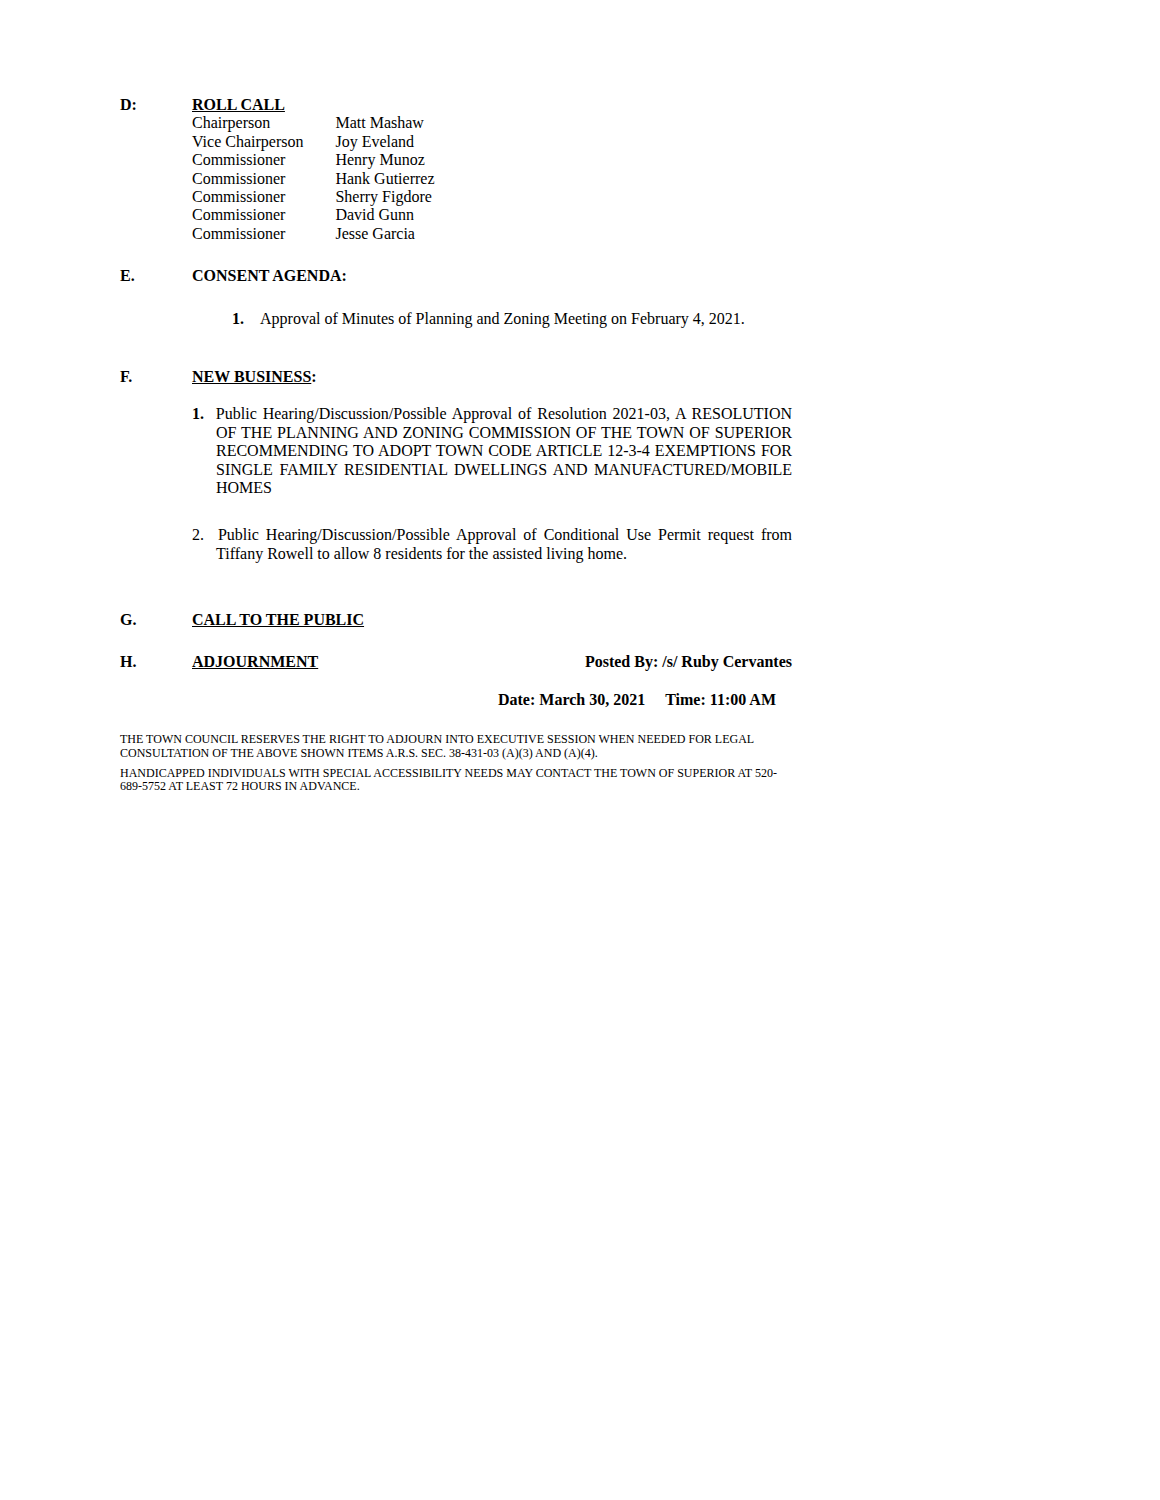D: ROLL CALL
| Chairperson | Matt Mashaw |
| Vice Chairperson | Joy Eveland |
| Commissioner | Henry Munoz |
| Commissioner | Hank Gutierrez |
| Commissioner | Sherry Figdore |
| Commissioner | David Gunn |
| Commissioner | Jesse Garcia |
E. CONSENT AGENDA:
1. Approval of Minutes of Planning and Zoning Meeting on February 4, 2021.
F. NEW BUSINESS:
1. Public Hearing/Discussion/Possible Approval of Resolution 2021-03, A RESOLUTION OF THE PLANNING AND ZONING COMMISSION OF THE TOWN OF SUPERIOR RECOMMENDING TO ADOPT TOWN CODE ARTICLE 12-3-4 EXEMPTIONS FOR SINGLE FAMILY RESIDENTIAL DWELLINGS AND MANUFACTURED/MOBILE HOMES
2. Public Hearing/Discussion/Possible Approval of Conditional Use Permit request from Tiffany Rowell to allow 8 residents for the assisted living home.
G. CALL TO THE PUBLIC
H. ADJOURNMENT
Posted By: /s/ Ruby Cervantes
Date: March 30, 2021 Time: 11:00 AM
THE TOWN COUNCIL RESERVES THE RIGHT TO ADJOURN INTO EXECUTIVE SESSION WHEN NEEDED FOR LEGAL CONSULTATION OF THE ABOVE SHOWN ITEMS A.R.S. SEC. 38-431-03 (A)(3) AND (A)(4).
HANDICAPPED INDIVIDUALS WITH SPECIAL ACCESSIBILITY NEEDS MAY CONTACT THE TOWN OF SUPERIOR AT 520-689-5752 AT LEAST 72 HOURS IN ADVANCE.